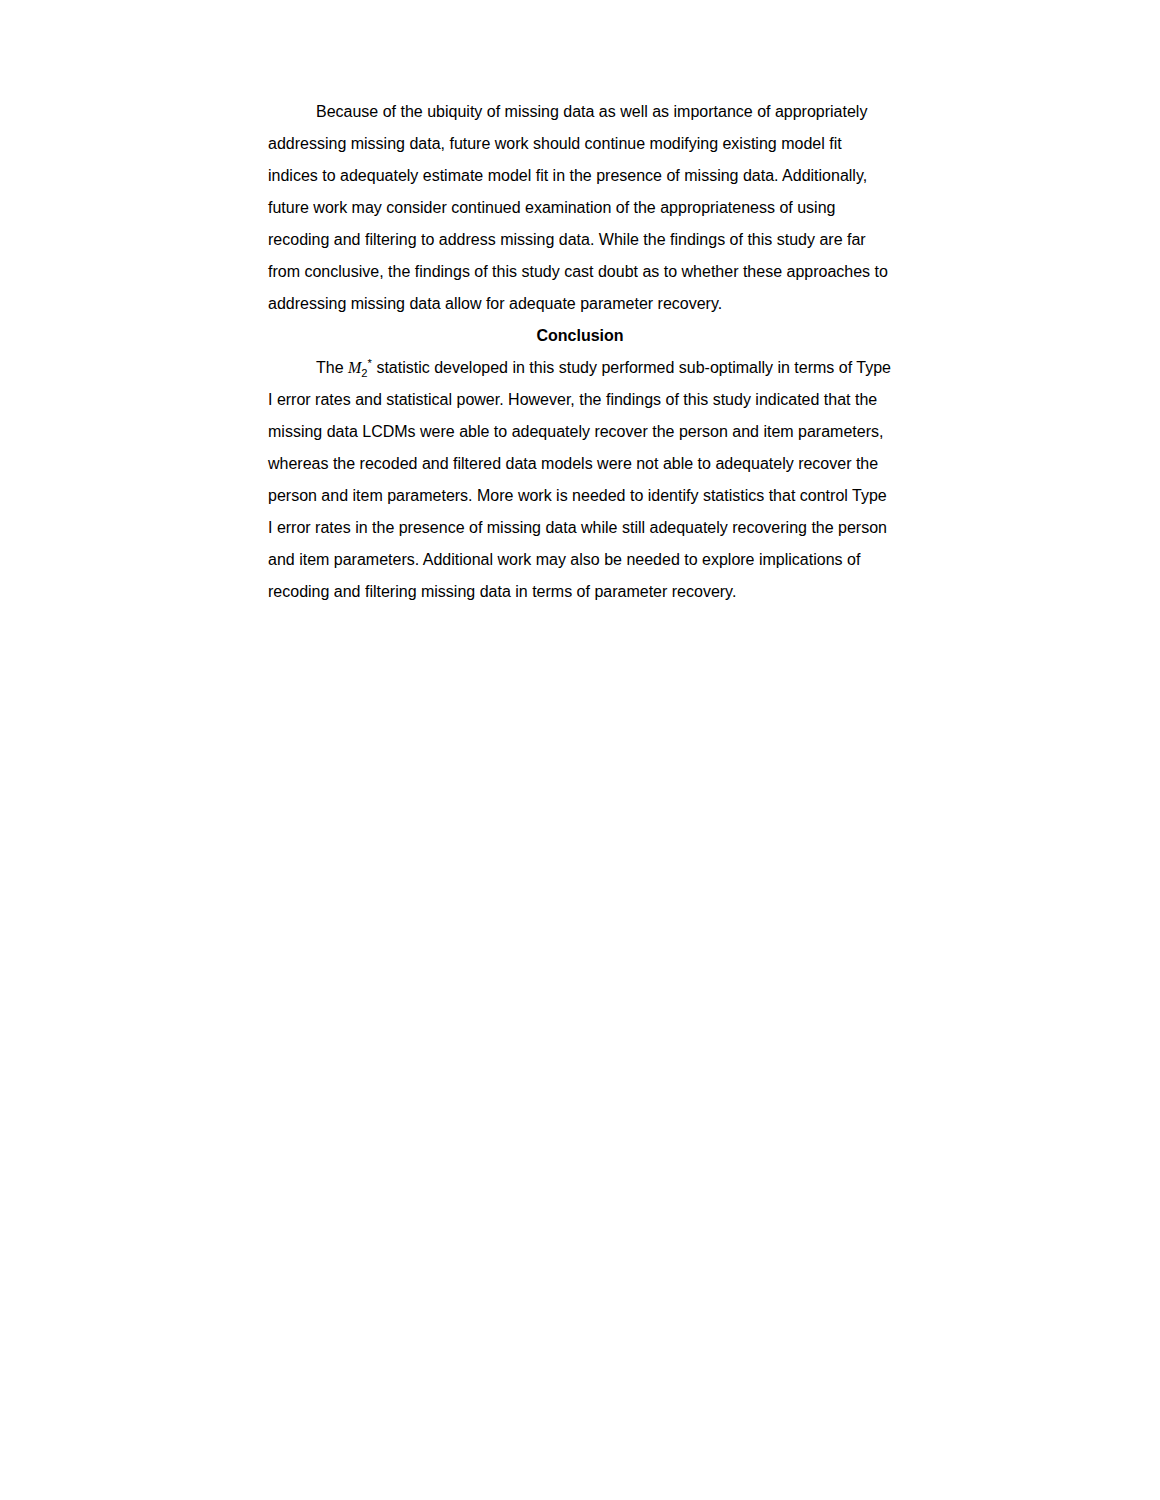Because of the ubiquity of missing data as well as importance of appropriately addressing missing data, future work should continue modifying existing model fit indices to adequately estimate model fit in the presence of missing data. Additionally, future work may consider continued examination of the appropriateness of using recoding and filtering to address missing data. While the findings of this study are far from conclusive, the findings of this study cast doubt as to whether these approaches to addressing missing data allow for adequate parameter recovery.
Conclusion
The M2* statistic developed in this study performed sub-optimally in terms of Type I error rates and statistical power. However, the findings of this study indicated that the missing data LCDMs were able to adequately recover the person and item parameters, whereas the recoded and filtered data models were not able to adequately recover the person and item parameters. More work is needed to identify statistics that control Type I error rates in the presence of missing data while still adequately recovering the person and item parameters. Additional work may also be needed to explore implications of recoding and filtering missing data in terms of parameter recovery.